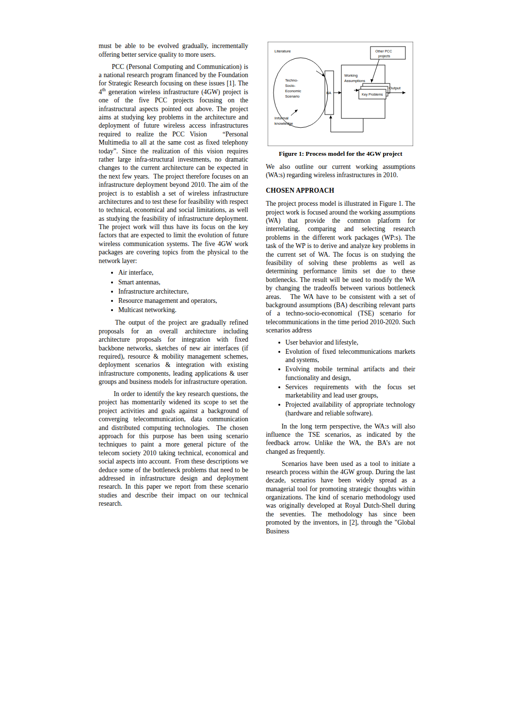must be able to be evolved gradually, incrementally offering better service quality to more users.
PCC (Personal Computing and Communication) is a national research program financed by the Foundation for Strategic Research focusing on these issues [1]. The 4th generation wireless infrastructure (4GW) project is one of the five PCC projects focusing on the infrastructural aspects pointed out above. The project aims at studying key problems in the architecture and deployment of future wireless access infrastructures required to realize the PCC Vision “Personal Multimedia to all at the same cost as fixed telephony today”. Since the realization of this vision requires rather large infra-structural investments, no dramatic changes to the current architecture can be expected in the next few years. The project therefore focuses on an infrastructure deployment beyond 2010. The aim of the project is to establish a set of wireless infrastructure architectures and to test these for feasibility with respect to technical, economical and social limitations, as well as studying the feasibility of infrastructure deployment. The project work will thus have its focus on the key factors that are expected to limit the evolution of future wireless communication systems. The five 4GW work packages are covering topics from the physical to the network layer:
Air interface,
Smart antennas,
Infrastructure architecture,
Resource management and operators,
Multicast networking.
The output of the project are gradually refined proposals for an overall architecture including architecture proposals for integration with fixed backbone networks, sketches of new air interfaces (if required), resource & mobility management schemes, deployment scenarios & integration with existing infrastructure components, leading applications & user groups and business models for infrastructure operation.
In order to identify the key research questions, the project has momentarily widened its scope to set the project activities and goals against a background of converging telecommunication, data communication and distributed computing technologies. The chosen approach for this purpose has been using scenario techniques to paint a more general picture of the telecom society 2010 taking technical, economical and social aspects into account. From these descriptions we deduce some of the bottleneck problems that need to be addressed in infrastructure design and deployment research. In this paper we report from these scenario studies and describe their impact on our technical research.
Literature Other PCC projects Techno- Socio- Economic Scenario Informal knowledge BA Working Assumptions Key Problems Output
Figure 1: Process model for the 4GW project
We also outline our current working assumptions (WA:s) regarding wireless infrastructures in 2010.
Chosen Approach
The project process model is illustrated in Figure 1. The project work is focused around the working assumptions (WA) that provide the common platform for interrelating, comparing and selecting research problems in the different work packages (WP:s). The task of the WP is to derive and analyze key problems in the current set of WA. The focus is on studying the feasibility of solving these problems as well as determining performance limits set due to these bottlenecks. The result will be used to modify the WA by changing the tradeoffs between various bottleneck areas. The WA have to be consistent with a set of background assumptions (BA) describing relevant parts of a techno-socio-economical (TSE) scenario for telecommunications in the time period 2010-2020. Such scenarios address
User behavior and lifestyle,
Evolution of fixed telecommunications markets and systems,
Evolving mobile terminal artifacts and their functionality and design,
Services requirements with the focus set marketability and lead user groups,
Projected availability of appropriate technology (hardware and reliable software).
In the long term perspective, the WA:s will also influence the TSE scenarios, as indicated by the feedback arrow. Unlike the WA, the BA’s are not changed as frequently.
Scenarios have been used as a tool to initiate a research process within the 4GW group. During the last decade, scenarios have been widely spread as a managerial tool for promoting strategic thoughts within organizations. The kind of scenario methodology used was originally developed at Royal Dutch-Shell during the seventies. The methodology has since been promoted by the inventors, in [2], through the "Global Business